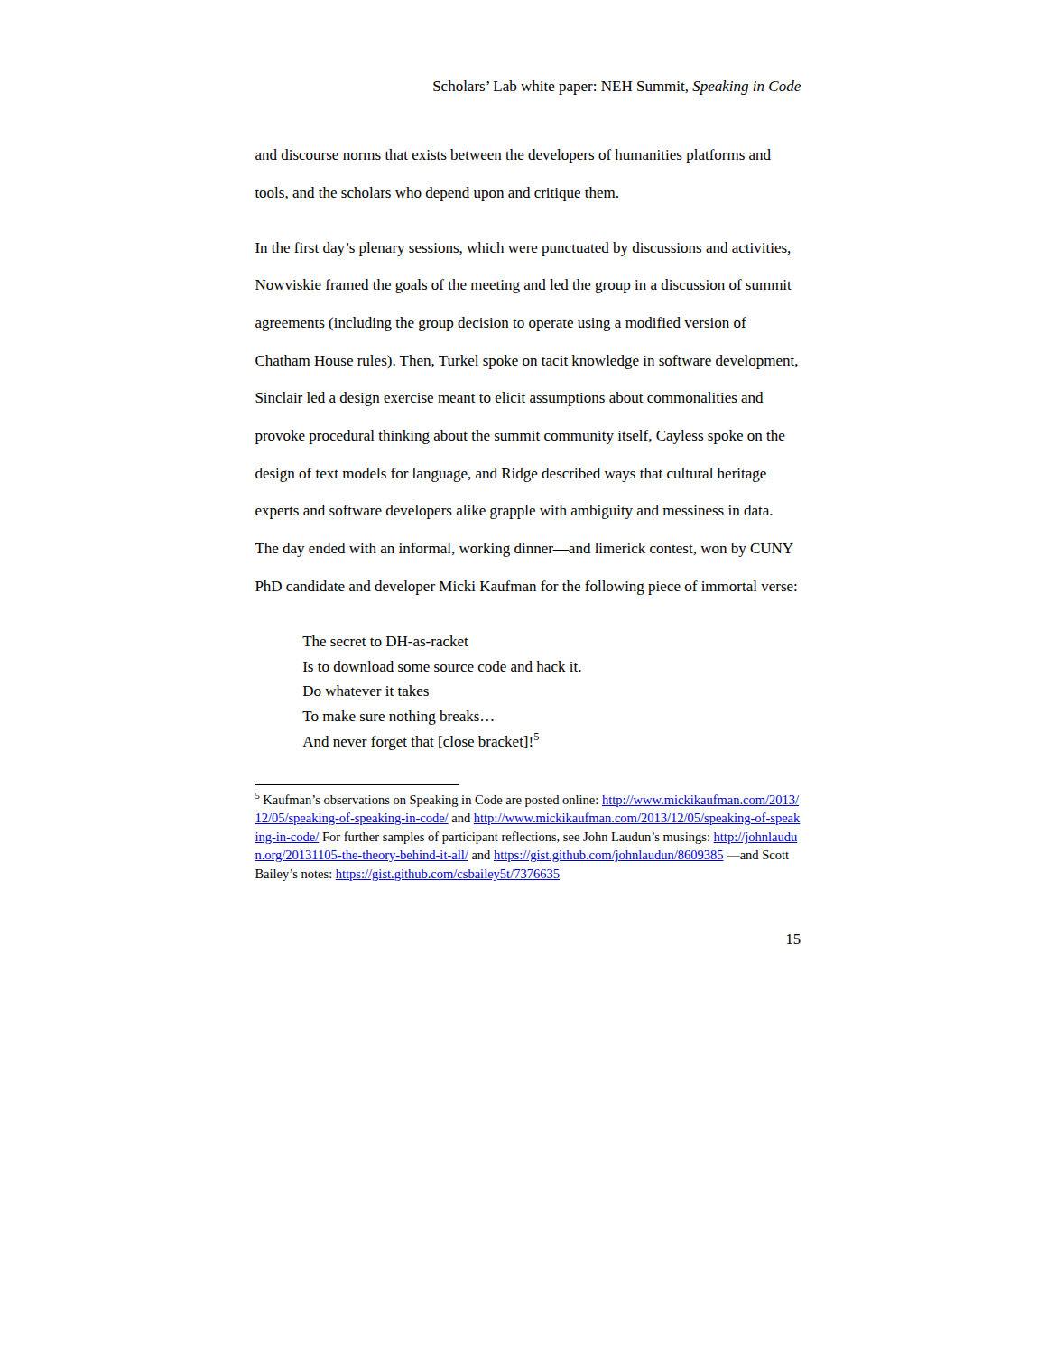Scholars’ Lab white paper: NEH Summit, Speaking in Code
and discourse norms that exists between the developers of humanities platforms and tools, and the scholars who depend upon and critique them.
In the first day’s plenary sessions, which were punctuated by discussions and activities, Nowviskie framed the goals of the meeting and led the group in a discussion of summit agreements (including the group decision to operate using a modified version of Chatham House rules). Then, Turkel spoke on tacit knowledge in software development, Sinclair led a design exercise meant to elicit assumptions about commonalities and provoke procedural thinking about the summit community itself, Cayless spoke on the design of text models for language, and Ridge described ways that cultural heritage experts and software developers alike grapple with ambiguity and messiness in data. The day ended with an informal, working dinner—and limerick contest, won by CUNY PhD candidate and developer Micki Kaufman for the following piece of immortal verse:
The secret to DH-as-racket
Is to download some source code and hack it.
Do whatever it takes
To make sure nothing breaks…
And never forget that [close bracket]!5
5 Kaufman’s observations on Speaking in Code are posted online: http://www.mickikaufman.com/2013/12/05/speaking-of-speaking-in-code/ and http://www.mickikaufman.com/2013/12/05/speaking-of-speaking-in-code/ For further samples of participant reflections, see John Laudun’s musings: http://johnlaudun.org/20131105-the-theory-behind-it-all/ and https://gist.github.com/johnlaudun/8609385 —and Scott Bailey’s notes: https://gist.github.com/csbailey5t/7376635
15